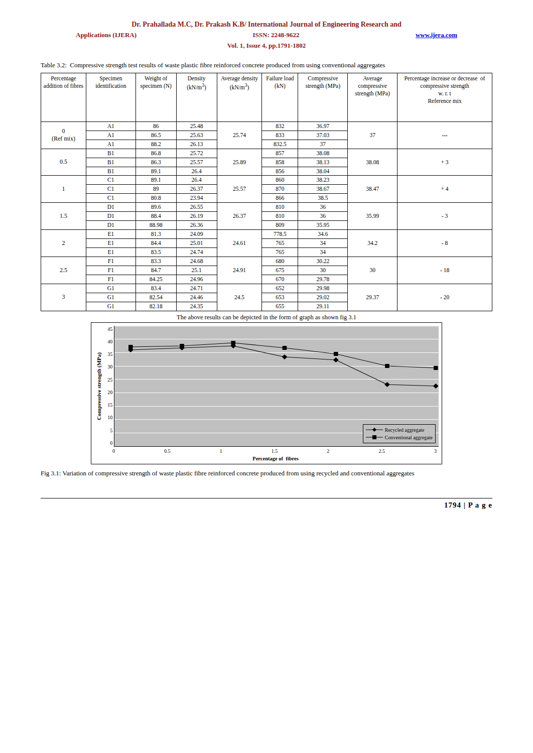Dr. Prahallada M.C, Dr. Prakash K.B/ International Journal of Engineering Research and
Applications (IJERA) ISSN: 2248-9622 www.ijera.com
Vol. 1, Issue 4, pp.1791-1802
Table 3.2: Compressive strength test results of waste plastic fibre reinforced concrete produced from using conventional aggregates
| Percentage addition of fibres | Specimen identification | Weight of specimen (N) | Density (kN/m 3 ) | Average density (kN/m 3 ) | Failure load (kN) | Compressive strength (MPa) | Average compressive strength (MPa) | Percentage increase or decrease of compressive strength w. r. t Reference mix |
| --- | --- | --- | --- | --- | --- | --- | --- | --- |
| 0 (Ref mix) | A1 | 86 | 25.48 | 25.74 | 832 | 36.97 | 37 | --- |
| A1 | 86.5 | 25.63 | 833 | 37.03 |
| A1 | 88.2 | 26.13 | 832.5 | 37 |
| 0.5 | B1 | 86.8 | 25.72 | 25.89 | 857 | 38.08 | 38.08 | + 3 |
| B1 | 86.3 | 25.57 | 858 | 38.13 |
| B1 | 89.1 | 26.4 | 856 | 38.04 |
| 1 | C1 | 89.1 | 26.4 | 25.57 | 860 | 38.23 | 38.47 | + 4 |
| C1 | 89 | 26.37 | 870 | 38.67 |
| C1 | 80.8 | 23.94 | 866 | 38.5 |
| 1.5 | D1 | 89.6 | 26.55 | 26.37 | 810 | 36 | 35.99 | - 3 |
| D1 | 88.4 | 26.19 | 810 | 36 |
| D1 | 88.98 | 26.36 | 809 | 35.95 |
| 2 | E1 | 81.3 | 24.09 | 24.61 | 778.5 | 34.6 | 34.2 | - 8 |
| E1 | 84.4 | 25.01 | 765 | 34 |
| E1 | 83.5 | 24.74 | 765 | 34 |
| 2.5 | F1 | 83.3 | 24.68 | 24.91 | 680 | 30.22 | 30 | - 18 |
| F1 | 84.7 | 25.1 | 675 | 30 |
| F1 | 84.25 | 24.96 | 670 | 29.78 |
| 3 | G1 | 83.4 | 24.71 | 24.5 | 652 | 29.98 | 29.37 | - 20 |
| G1 | 82.54 | 24.46 | 653 | 29.02 |
| G1 | 82.18 | 24.35 | 655 | 29.11 |
The above results can be depicted in the form of graph as shown fig 3.1
Compressive strength (MPa)
45 40 35 30 25 20 15 10 5 0
Recycled aggregate
Conventional aggregate
0 0.5 1 1.5 2 2.5 3
Percentage of fibres
Fig 3.1: Variation of compressive strength of waste plastic fibre reinforced concrete produced from using recycled and conventional aggregates
1794 | P a g e